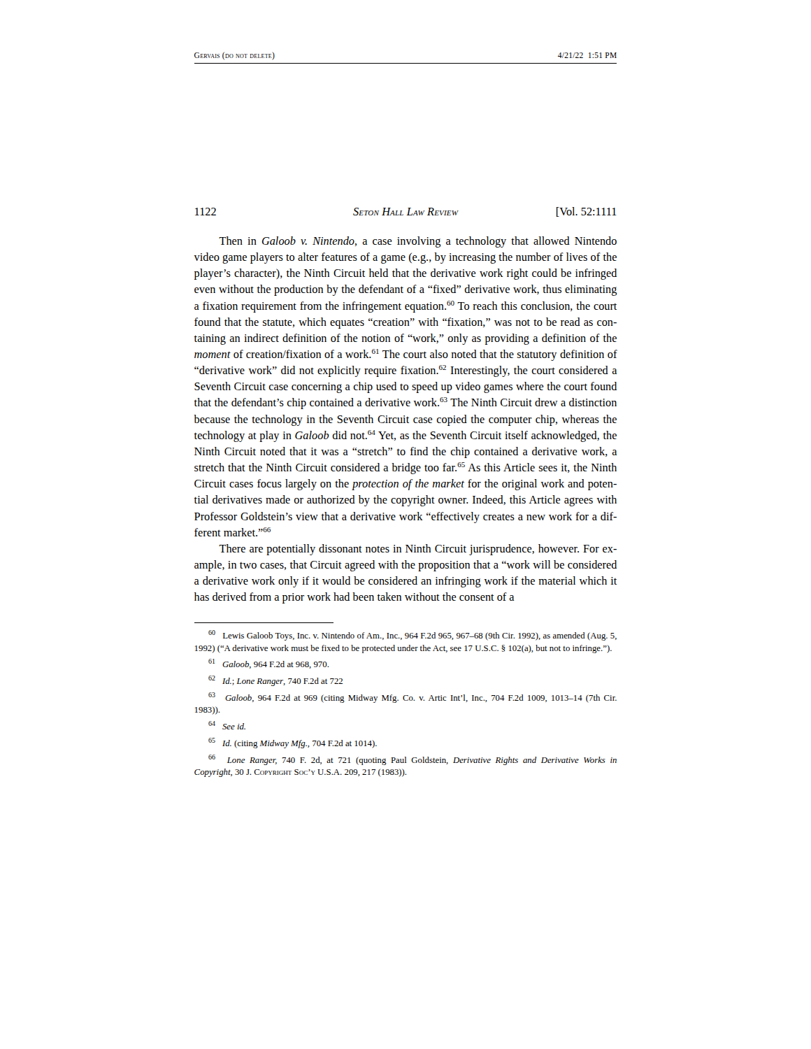Gervais (Do Not Delete) 4/21/22 1:51 PM
1122 Seton Hall Law Review [Vol. 52:1111
Then in Galoob v. Nintendo, a case involving a technology that allowed Nintendo video game players to alter features of a game (e.g., by increasing the number of lives of the player’s character), the Ninth Circuit held that the derivative work right could be infringed even without the production by the defendant of a “fixed” derivative work, thus eliminating a fixation requirement from the infringement equation.60 To reach this conclusion, the court found that the statute, which equates “creation” with “fixation,” was not to be read as containing an indirect definition of the notion of “work,” only as providing a definition of the moment of creation/fixation of a work.61 The court also noted that the statutory definition of “derivative work” did not explicitly require fixation.62 Interestingly, the court considered a Seventh Circuit case concerning a chip used to speed up video games where the court found that the defendant’s chip contained a derivative work.63 The Ninth Circuit drew a distinction because the technology in the Seventh Circuit case copied the computer chip, whereas the technology at play in Galoob did not.64 Yet, as the Seventh Circuit itself acknowledged, the Ninth Circuit noted that it was a “stretch” to find the chip contained a derivative work, a stretch that the Ninth Circuit considered a bridge too far.65 As this Article sees it, the Ninth Circuit cases focus largely on the protection of the market for the original work and potential derivatives made or authorized by the copyright owner. Indeed, this Article agrees with Professor Goldstein’s view that a derivative work “effectively creates a new work for a different market.”66
There are potentially dissonant notes in Ninth Circuit jurisprudence, however. For example, in two cases, that Circuit agreed with the proposition that a “work will be considered a derivative work only if it would be considered an infringing work if the material which it has derived from a prior work had been taken without the consent of a
60 Lewis Galoob Toys, Inc. v. Nintendo of Am., Inc., 964 F.2d 965, 967–68 (9th Cir. 1992), as amended (Aug. 5, 1992) (“A derivative work must be fixed to be protected under the Act, see 17 U.S.C. § 102(a), but not to infringe.”).
61 Galoob, 964 F.2d at 968, 970.
62 Id.; Lone Ranger, 740 F.2d at 722
63 Galoob, 964 F.2d at 969 (citing Midway Mfg. Co. v. Artic Int’l, Inc., 704 F.2d 1009, 1013–14 (7th Cir. 1983)).
64 See id.
65 Id. (citing Midway Mfg., 704 F.2d at 1014).
66 Lone Ranger, 740 F. 2d, at 721 (quoting Paul Goldstein, Derivative Rights and Derivative Works in Copyright, 30 J. Copyright Soc’y U.S.A. 209, 217 (1983)).